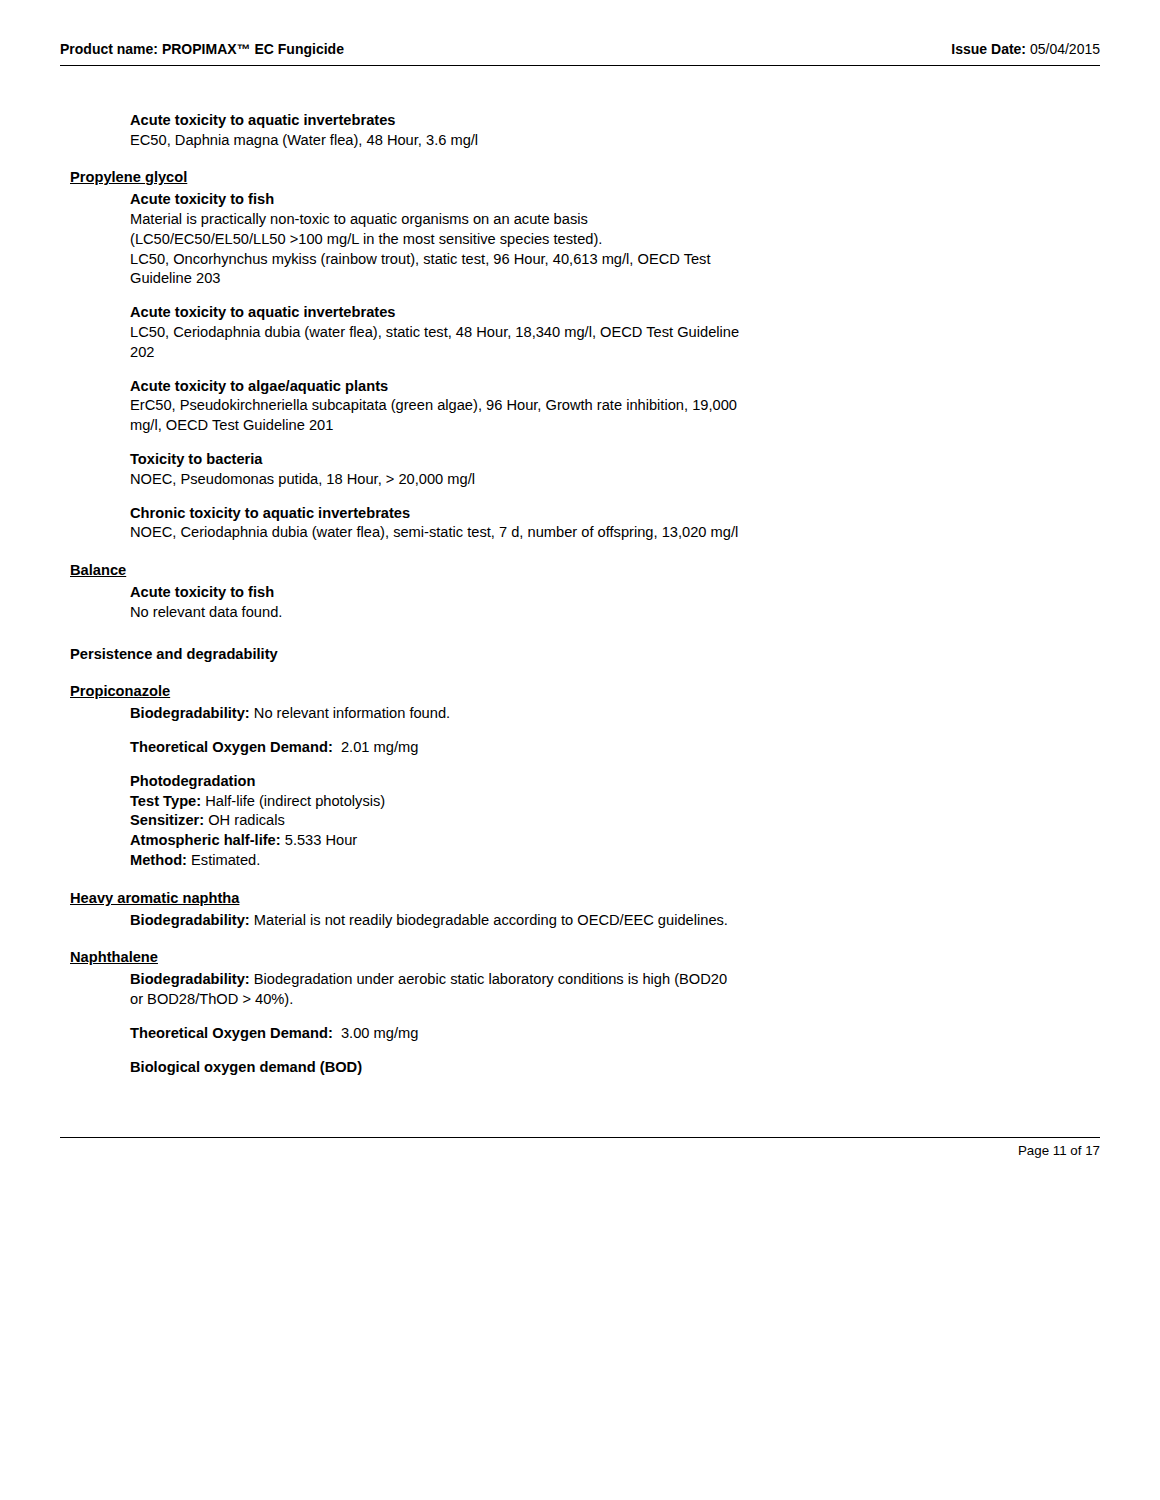Product name: PROPIMAX™ EC Fungicide Issue Date: 05/04/2015
Acute toxicity to aquatic invertebrates
EC50, Daphnia magna (Water flea), 48 Hour, 3.6 mg/l
Propylene glycol
Acute toxicity to fish
Material is practically non-toxic to aquatic organisms on an acute basis
(LC50/EC50/EL50/LL50 >100 mg/L in the most sensitive species tested).
LC50, Oncorhynchus mykiss (rainbow trout), static test, 96 Hour, 40,613 mg/l, OECD Test
Guideline 203
Acute toxicity to aquatic invertebrates
LC50, Ceriodaphnia dubia (water flea), static test, 48 Hour, 18,340 mg/l, OECD Test Guideline
202
Acute toxicity to algae/aquatic plants
ErC50, Pseudokirchneriella subcapitata (green algae), 96 Hour, Growth rate inhibition, 19,000
mg/l, OECD Test Guideline 201
Toxicity to bacteria
NOEC, Pseudomonas putida, 18 Hour, > 20,000 mg/l
Chronic toxicity to aquatic invertebrates
NOEC, Ceriodaphnia dubia (water flea), semi-static test, 7 d, number of offspring, 13,020 mg/l
Balance
Acute toxicity to fish
No relevant data found.
Persistence and degradability
Propiconazole
Biodegradability: No relevant information found.
Theoretical Oxygen Demand: 2.01 mg/mg
Photodegradation
Test Type: Half-life (indirect photolysis)
Sensitizer: OH radicals
Atmospheric half-life: 5.533 Hour
Method: Estimated.
Heavy aromatic naphtha
Biodegradability: Material is not readily biodegradable according to OECD/EEC guidelines.
Naphthalene
Biodegradability: Biodegradation under aerobic static laboratory conditions is high (BOD20
or BOD28/ThOD > 40%).
Theoretical Oxygen Demand: 3.00 mg/mg
Biological oxygen demand (BOD)
Page 11 of 17